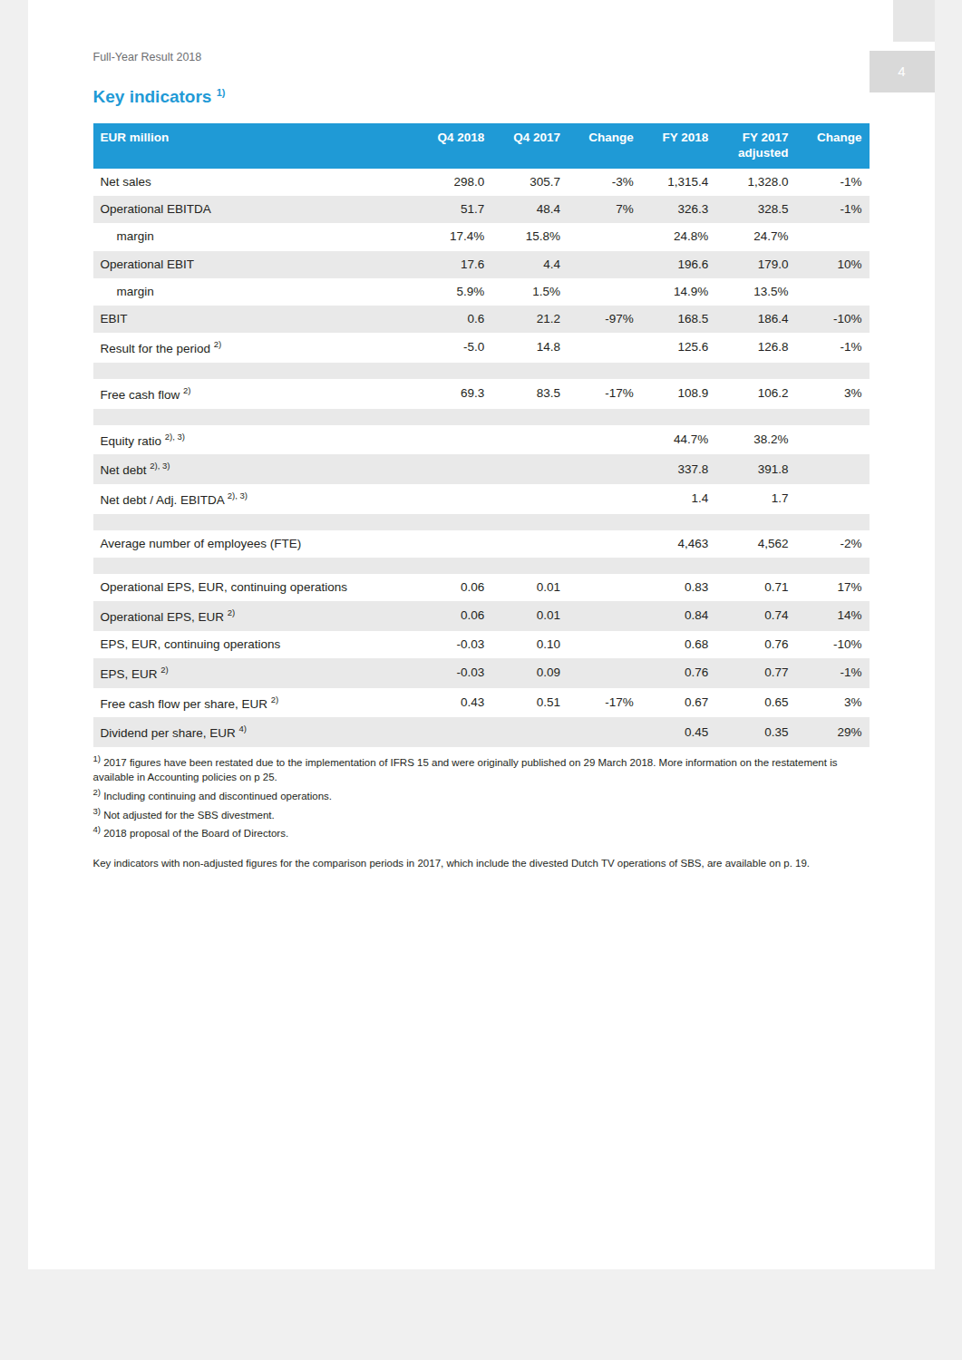4
Full-Year Result 2018
Key indicators 1)
| EUR million | Q4 2018 | Q4 2017 | Change | FY 2018 | FY 2017 adjusted | Change |
| --- | --- | --- | --- | --- | --- | --- |
| Net sales | 298.0 | 305.7 | -3% | 1,315.4 | 1,328.0 | -1% |
| Operational EBITDA | 51.7 | 48.4 | 7% | 326.3 | 328.5 | -1% |
| margin | 17.4% | 15.8% | | 24.8% | 24.7% | |
| Operational EBIT | 17.6 | 4.4 | | 196.6 | 179.0 | 10% |
| margin | 5.9% | 1.5% | | 14.9% | 13.5% | |
| EBIT | 0.6 | 21.2 | -97% | 168.5 | 186.4 | -10% |
| Result for the period 2) | -5.0 | 14.8 | | 125.6 | 126.8 | -1% |
| Free cash flow 2) | 69.3 | 83.5 | -17% | 108.9 | 106.2 | 3% |
| Equity ratio 2), 3) | | | | 44.7% | 38.2% | |
| Net debt 2), 3) | | | | 337.8 | 391.8 | |
| Net debt / Adj. EBITDA 2), 3) | | | | 1.4 | 1.7 | |
| Average number of employees (FTE) | | | | 4,463 | 4,562 | -2% |
| Operational EPS, EUR, continuing operations | 0.06 | 0.01 | | 0.83 | 0.71 | 17% |
| Operational EPS, EUR 2) | 0.06 | 0.01 | | 0.84 | 0.74 | 14% |
| EPS, EUR, continuing operations | -0.03 | 0.10 | | 0.68 | 0.76 | -10% |
| EPS, EUR 2) | -0.03 | 0.09 | | 0.76 | 0.77 | -1% |
| Free cash flow per share, EUR 2) | 0.43 | 0.51 | -17% | 0.67 | 0.65 | 3% |
| Dividend per share, EUR 4) | | | | 0.45 | 0.35 | 29% |
1) 2017 figures have been restated due to the implementation of IFRS 15 and were originally published on 29 March 2018. More information on the restatement is available in Accounting policies on p 25.
2) Including continuing and discontinued operations.
3) Not adjusted for the SBS divestment.
4) 2018 proposal of the Board of Directors.
Key indicators with non-adjusted figures for the comparison periods in 2017, which include the divested Dutch TV operations of SBS, are available on p. 19.